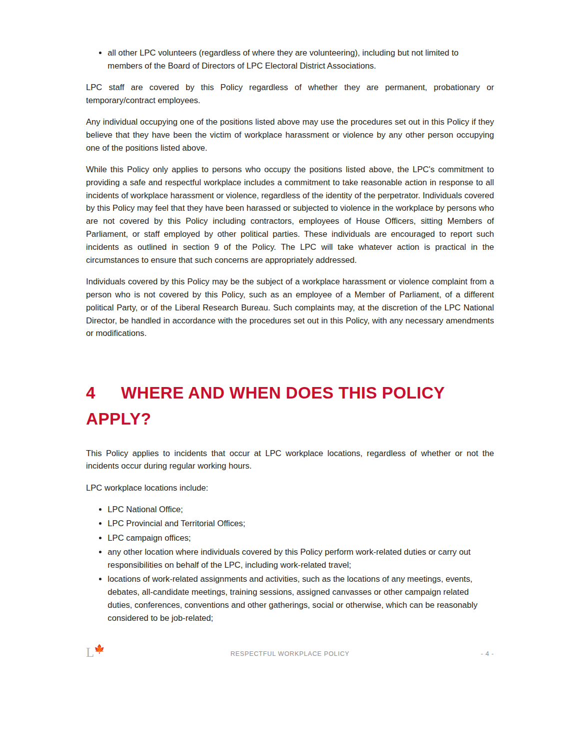all other LPC volunteers (regardless of where they are volunteering), including but not limited to members of the Board of Directors of LPC Electoral District Associations.
LPC staff are covered by this Policy regardless of whether they are permanent, probationary or temporary/contract employees.
Any individual occupying one of the positions listed above may use the procedures set out in this Policy if they believe that they have been the victim of workplace harassment or violence by any other person occupying one of the positions listed above.
While this Policy only applies to persons who occupy the positions listed above, the LPC's commitment to providing a safe and respectful workplace includes a commitment to take reasonable action in response to all incidents of workplace harassment or violence, regardless of the identity of the perpetrator. Individuals covered by this Policy may feel that they have been harassed or subjected to violence in the workplace by persons who are not covered by this Policy including contractors, employees of House Officers, sitting Members of Parliament, or staff employed by other political parties. These individuals are encouraged to report such incidents as outlined in section 9 of the Policy. The LPC will take whatever action is practical in the circumstances to ensure that such concerns are appropriately addressed.
Individuals covered by this Policy may be the subject of a workplace harassment or violence complaint from a person who is not covered by this Policy, such as an employee of a Member of Parliament, of a different political Party, or of the Liberal Research Bureau. Such complaints may, at the discretion of the LPC National Director, be handled in accordance with the procedures set out in this Policy, with any necessary amendments or modifications.
4 Where and when does this Policy apply?
This Policy applies to incidents that occur at LPC workplace locations, regardless of whether or not the incidents occur during regular working hours.
LPC workplace locations include:
LPC National Office;
LPC Provincial and Territorial Offices;
LPC campaign offices;
any other location where individuals covered by this Policy perform work-related duties or carry out responsibilities on behalf of the LPC, including work-related travel;
locations of work-related assignments and activities, such as the locations of any meetings, events, debates, all-candidate meetings, training sessions, assigned canvasses or other campaign related duties, conferences, conventions and other gatherings, social or otherwise, which can be reasonably considered to be job-related;
L🍁
Respectful Workplace Policy
- 4 -